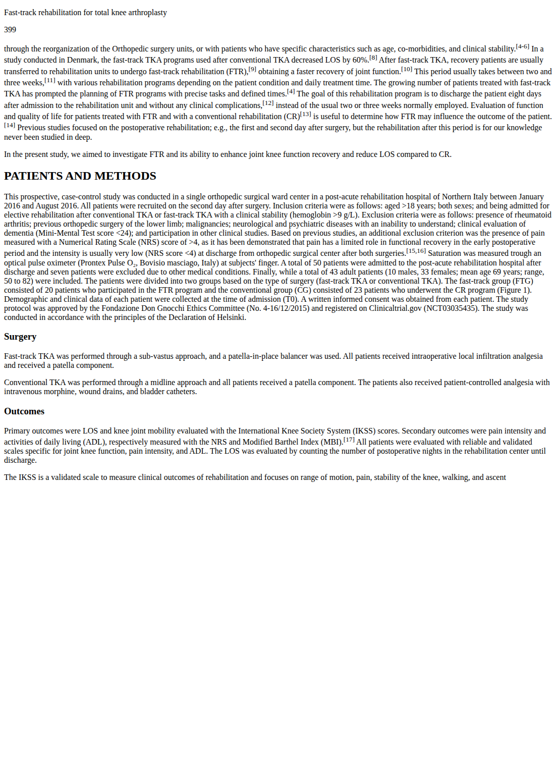Fast-track rehabilitation for total knee arthroplasty
399
through the reorganization of the Orthopedic surgery units, or with patients who have specific characteristics such as age, co-morbidities, and clinical stability.[4-6] In a study conducted in Denmark, the fast-track TKA programs used after conventional TKA decreased LOS by 60%.[8] After fast-track TKA, recovery patients are usually transferred to rehabilitation units to undergo fast-track rehabilitation (FTR),[9] obtaining a faster recovery of joint function.[10] This period usually takes between two and three weeks,[11] with various rehabilitation programs depending on the patient condition and daily treatment time. The growing number of patients treated with fast-track TKA has prompted the planning of FTR programs with precise tasks and defined times.[4] The goal of this rehabilitation program is to discharge the patient eight days after admission to the rehabilitation unit and without any clinical complications,[12] instead of the usual two or three weeks normally employed. Evaluation of function and quality of life for patients treated with FTR and with a conventional rehabilitation (CR)[13] is useful to determine how FTR may influence the outcome of the patient.[14] Previous studies focused on the postoperative rehabilitation; e.g., the first and second day after surgery, but the rehabilitation after this period is for our knowledge never been studied in deep.
In the present study, we aimed to investigate FTR and its ability to enhance joint knee function recovery and reduce LOS compared to CR.
PATIENTS AND METHODS
This prospective, case-control study was conducted in a single orthopedic surgical ward center in a post-acute rehabilitation hospital of Northern Italy between January 2016 and August 2016. All patients were recruited on the second day after surgery. Inclusion criteria were as follows: aged >18 years; both sexes; and being admitted for elective rehabilitation after conventional TKA or fast-track TKA with a clinical stability (hemoglobin >9 g/L). Exclusion criteria were as follows: presence of rheumatoid arthritis; previous orthopedic surgery of the lower limb; malignancies; neurological and psychiatric diseases with an inability to understand; clinical evaluation of dementia (Mini-Mental Test score <24); and participation in other clinical studies. Based on previous studies, an additional exclusion criterion was the presence of pain measured with a Numerical Rating Scale (NRS) score of >4, as it has been demonstrated that pain has a limited role in functional recovery in the early postoperative period and the intensity is usually very low (NRS score <4) at discharge from orthopedic surgical center after both surgeries.[15,16] Saturation was measured trough an optical pulse oximeter (Prontex Pulse O₂, Bovisio masciago, Italy) at subjects' finger. A total of 50 patients were admitted to the post-acute rehabilitation hospital after discharge and seven patients were excluded due to other medical conditions. Finally, while a total of 43 adult patients (10 males, 33 females; mean age 69 years; range, 50 to 82) were included. The patients were divided into two groups based on the type of surgery (fast-track TKA or conventional TKA). The fast-track group (FTG) consisted of 20 patients who participated in the FTR program and the conventional group (CG) consisted of 23 patients who underwent the CR program (Figure 1). Demographic and clinical data of each patient were collected at the time of admission (T0). A written informed consent was obtained from each patient. The study protocol was approved by the Fondazione Don Gnocchi Ethics Committee (No. 4-16/12/2015) and registered on Clinicaltrial.gov (NCT03035435). The study was conducted in accordance with the principles of the Declaration of Helsinki.
Surgery
Fast-track TKA was performed through a sub-vastus approach, and a patella-in-place balancer was used. All patients received intraoperative local infiltration analgesia and received a patella component.
Conventional TKA was performed through a midline approach and all patients received a patella component. The patients also received patient-controlled analgesia with intravenous morphine, wound drains, and bladder catheters.
Outcomes
Primary outcomes were LOS and knee joint mobility evaluated with the International Knee Society System (IKSS) scores. Secondary outcomes were pain intensity and activities of daily living (ADL), respectively measured with the NRS and Modified Barthel Index (MBI).[17] All patients were evaluated with reliable and validated scales specific for joint knee function, pain intensity, and ADL. The LOS was evaluated by counting the number of postoperative nights in the rehabilitation center until discharge.
The IKSS is a validated scale to measure clinical outcomes of rehabilitation and focuses on range of motion, pain, stability of the knee, walking, and ascent